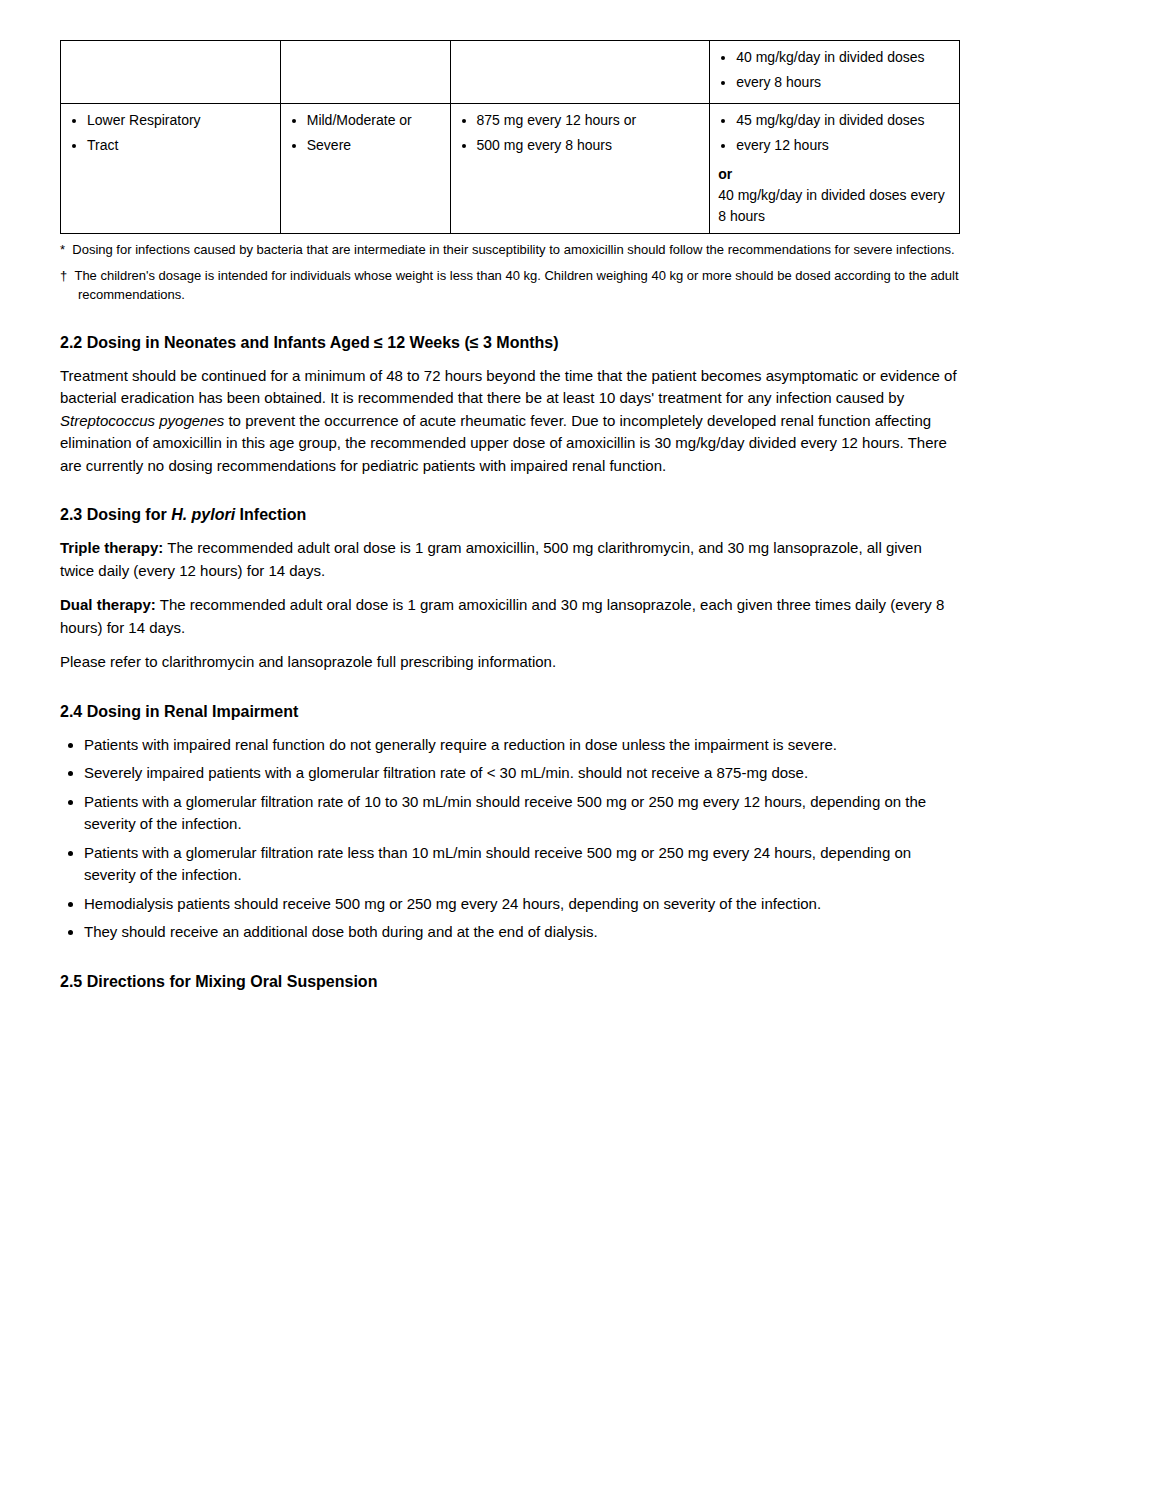| | | | 40 mg/kg/day in divided doses every 8 hours |
| Lower Respiratory Tract | Mild/Moderate or Severe | 875 mg every 12 hours or 500 mg every 8 hours | 45 mg/kg/day in divided doses every 12 hours or 40 mg/kg/day in divided doses every 8 hours |
* Dosing for infections caused by bacteria that are intermediate in their susceptibility to amoxicillin should follow the recommendations for severe infections.
† The children's dosage is intended for individuals whose weight is less than 40 kg. Children weighing 40 kg or more should be dosed according to the adult recommendations.
2.2 Dosing in Neonates and Infants Aged ≤ 12 Weeks (≤ 3 Months)
Treatment should be continued for a minimum of 48 to 72 hours beyond the time that the patient becomes asymptomatic or evidence of bacterial eradication has been obtained. It is recommended that there be at least 10 days' treatment for any infection caused by Streptococcus pyogenes to prevent the occurrence of acute rheumatic fever. Due to incompletely developed renal function affecting elimination of amoxicillin in this age group, the recommended upper dose of amoxicillin is 30 mg/kg/day divided every 12 hours. There are currently no dosing recommendations for pediatric patients with impaired renal function.
2.3 Dosing for H. pylori Infection
Triple therapy: The recommended adult oral dose is 1 gram amoxicillin, 500 mg clarithromycin, and 30 mg lansoprazole, all given twice daily (every 12 hours) for 14 days.
Dual therapy: The recommended adult oral dose is 1 gram amoxicillin and 30 mg lansoprazole, each given three times daily (every 8 hours) for 14 days.
Please refer to clarithromycin and lansoprazole full prescribing information.
2.4 Dosing in Renal Impairment
Patients with impaired renal function do not generally require a reduction in dose unless the impairment is severe.
Severely impaired patients with a glomerular filtration rate of < 30 mL/min. should not receive a 875-mg dose.
Patients with a glomerular filtration rate of 10 to 30 mL/min should receive 500 mg or 250 mg every 12 hours, depending on the severity of the infection.
Patients with a glomerular filtration rate less than 10 mL/min should receive 500 mg or 250 mg every 24 hours, depending on severity of the infection.
Hemodialysis patients should receive 500 mg or 250 mg every 24 hours, depending on severity of the infection.
They should receive an additional dose both during and at the end of dialysis.
2.5 Directions for Mixing Oral Suspension